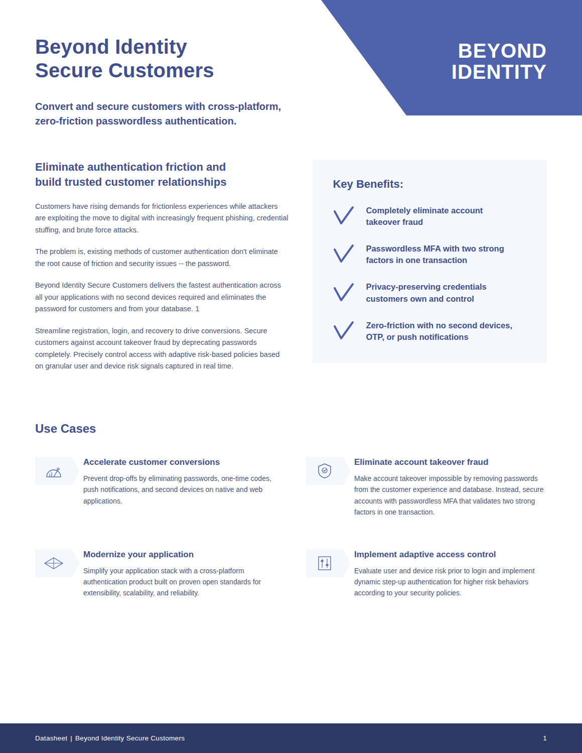Beyond Identity
Secure Customers
BEYOND IDENTITY
Convert and secure customers with cross-platform,
zero-friction passwordless authentication.
Eliminate authentication friction and
build trusted customer relationships
Customers have rising demands for frictionless experiences while attackers are exploiting the move to digital with increasingly frequent phishing, credential stuffing, and brute force attacks.
The problem is, existing methods of customer authentication don't eliminate the root cause of friction and security issues -- the password.
Beyond Identity Secure Customers delivers the fastest authentication across all your applications with no second devices required and eliminates the password for customers and from your database. 1
Streamline registration, login, and recovery to drive conversions. Secure customers against account takeover fraud by deprecating passwords completely. Precisely control access with adaptive risk-based policies based on granular user and device risk signals captured in real time.
Key Benefits:
Completely eliminate account
takeover fraud
Passwordless MFA with two strong
factors in one transaction
Privacy-preserving credentials
customers own and control
Zero-friction with no second devices,
OTP, or push notifications
Use Cases
Accelerate customer conversions
Prevent drop-offs by eliminating passwords, one-time codes, push notifications, and second devices on native and web applications.
Eliminate account takeover fraud
Make account takeover impossible by removing passwords from the customer experience and database. Instead, secure accounts with passwordless MFA that validates two strong factors in one transaction.
Modernize your application
Simplify your application stack with a cross-platform authentication product built on proven open standards for extensibility, scalability, and reliability.
Implement adaptive access control
Evaluate user and device risk prior to login and implement dynamic step-up authentication for higher risk behaviors according to your security policies.
Datasheet|Beyond Identity Secure Customers
1